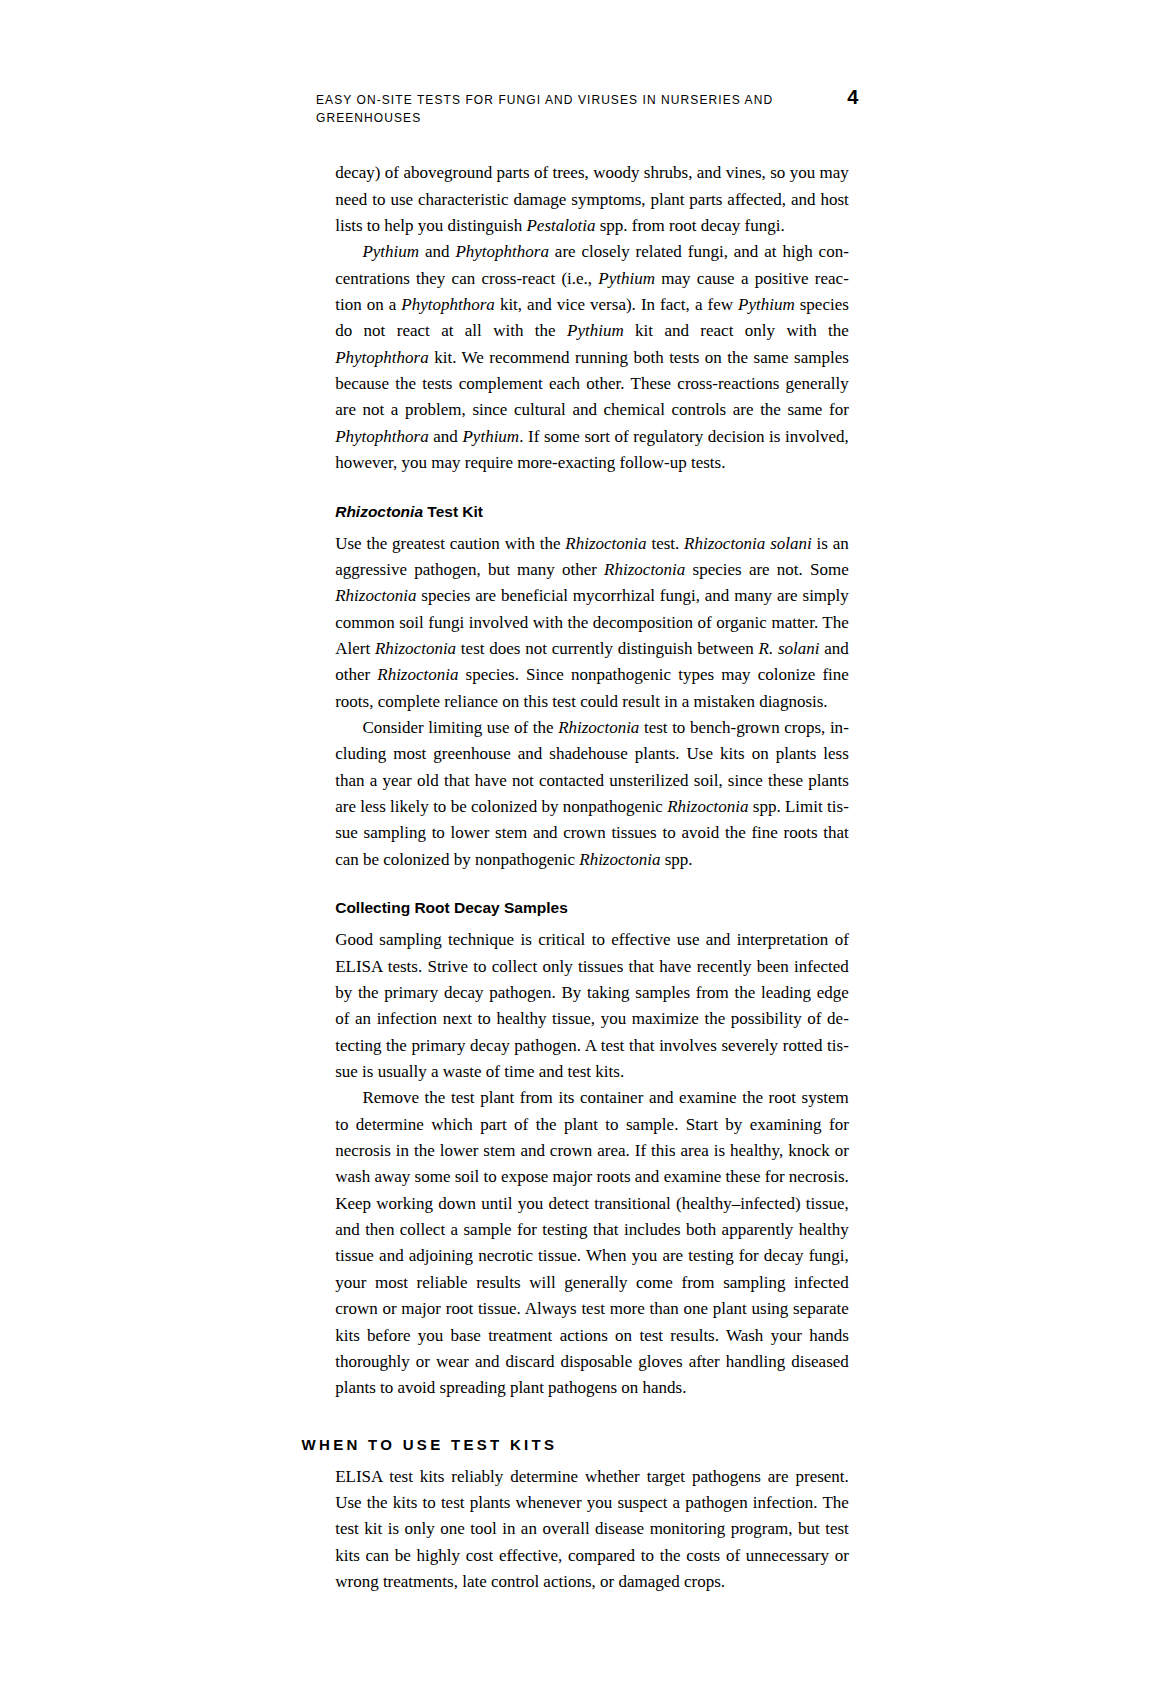Easy On-Site Tests for Fungi and Viruses in Nurseries and Greenhouses 4
decay) of aboveground parts of trees, woody shrubs, and vines, so you may need to use characteristic damage symptoms, plant parts affected, and host lists to help you distinguish Pestalotia spp. from root decay fungi.
Pythium and Phytophthora are closely related fungi, and at high concentrations they can cross-react (i.e., Pythium may cause a positive reaction on a Phytophthora kit, and vice versa). In fact, a few Pythium species do not react at all with the Pythium kit and react only with the Phytophthora kit. We recommend running both tests on the same samples because the tests complement each other. These cross-reactions generally are not a problem, since cultural and chemical controls are the same for Phytophthora and Pythium. If some sort of regulatory decision is involved, however, you may require more-exacting follow-up tests.
Rhizoctonia Test Kit
Use the greatest caution with the Rhizoctonia test. Rhizoctonia solani is an aggressive pathogen, but many other Rhizoctonia species are not. Some Rhizoctonia species are beneficial mycorrhizal fungi, and many are simply common soil fungi involved with the decomposition of organic matter. The Alert Rhizoctonia test does not currently distinguish between R. solani and other Rhizoctonia species. Since nonpathogenic types may colonize fine roots, complete reliance on this test could result in a mistaken diagnosis.
Consider limiting use of the Rhizoctonia test to bench-grown crops, including most greenhouse and shadehouse plants. Use kits on plants less than a year old that have not contacted unsterilized soil, since these plants are less likely to be colonized by nonpathogenic Rhizoctonia spp. Limit tissue sampling to lower stem and crown tissues to avoid the fine roots that can be colonized by nonpathogenic Rhizoctonia spp.
Collecting Root Decay Samples
Good sampling technique is critical to effective use and interpretation of ELISA tests. Strive to collect only tissues that have recently been infected by the primary decay pathogen. By taking samples from the leading edge of an infection next to healthy tissue, you maximize the possibility of detecting the primary decay pathogen. A test that involves severely rotted tissue is usually a waste of time and test kits.
Remove the test plant from its container and examine the root system to determine which part of the plant to sample. Start by examining for necrosis in the lower stem and crown area. If this area is healthy, knock or wash away some soil to expose major roots and examine these for necrosis. Keep working down until you detect transitional (healthy–infected) tissue, and then collect a sample for testing that includes both apparently healthy tissue and adjoining necrotic tissue. When you are testing for decay fungi, your most reliable results will generally come from sampling infected crown or major root tissue. Always test more than one plant using separate kits before you base treatment actions on test results. Wash your hands thoroughly or wear and discard disposable gloves after handling diseased plants to avoid spreading plant pathogens on hands.
When to Use Test Kits
ELISA test kits reliably determine whether target pathogens are present. Use the kits to test plants whenever you suspect a pathogen infection. The test kit is only one tool in an overall disease monitoring program, but test kits can be highly cost effective, compared to the costs of unnecessary or wrong treatments, late control actions, or damaged crops.